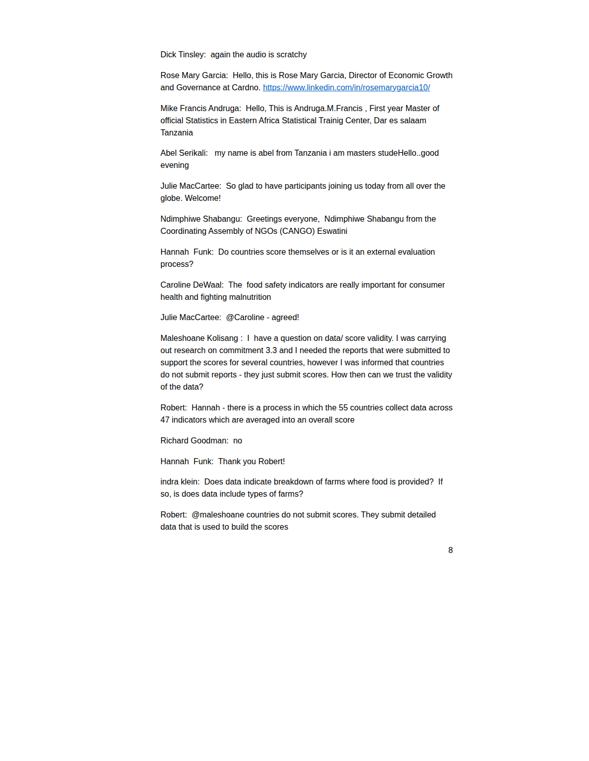Dick Tinsley: again the audio is scratchy
Rose Mary Garcia: Hello, this is Rose Mary Garcia, Director of Economic Growth and Governance at Cardno. https://www.linkedin.com/in/rosemarygarcia10/
Mike Francis Andruga: Hello, This is Andruga.M.Francis , First year Master of official Statistics in Eastern Africa Statistical Trainig Center, Dar es salaam Tanzania
Abel Serikali: my name is abel from Tanzania i am masters studeHello..good evening
Julie MacCartee: So glad to have participants joining us today from all over the globe. Welcome!
Ndimphiwe Shabangu: Greetings everyone, Ndimphiwe Shabangu from the Coordinating Assembly of NGOs (CANGO) Eswatini
Hannah Funk: Do countries score themselves or is it an external evaluation process?
Caroline DeWaal: The food safety indicators are really important for consumer health and fighting malnutrition
Julie MacCartee: @Caroline - agreed!
Maleshoane Kolisang : I have a question on data/ score validity. I was carrying out research on commitment 3.3 and I needed the reports that were submitted to support the scores for several countries, however I was informed that countries do not submit reports - they just submit scores. How then can we trust the validity of the data?
Robert: Hannah - there is a process in which the 55 countries collect data across 47 indicators which are averaged into an overall score
Richard Goodman: no
Hannah Funk: Thank you Robert!
indra klein: Does data indicate breakdown of farms where food is provided? If so, is does data include types of farms?
Robert: @maleshoane countries do not submit scores. They submit detailed data that is used to build the scores
8